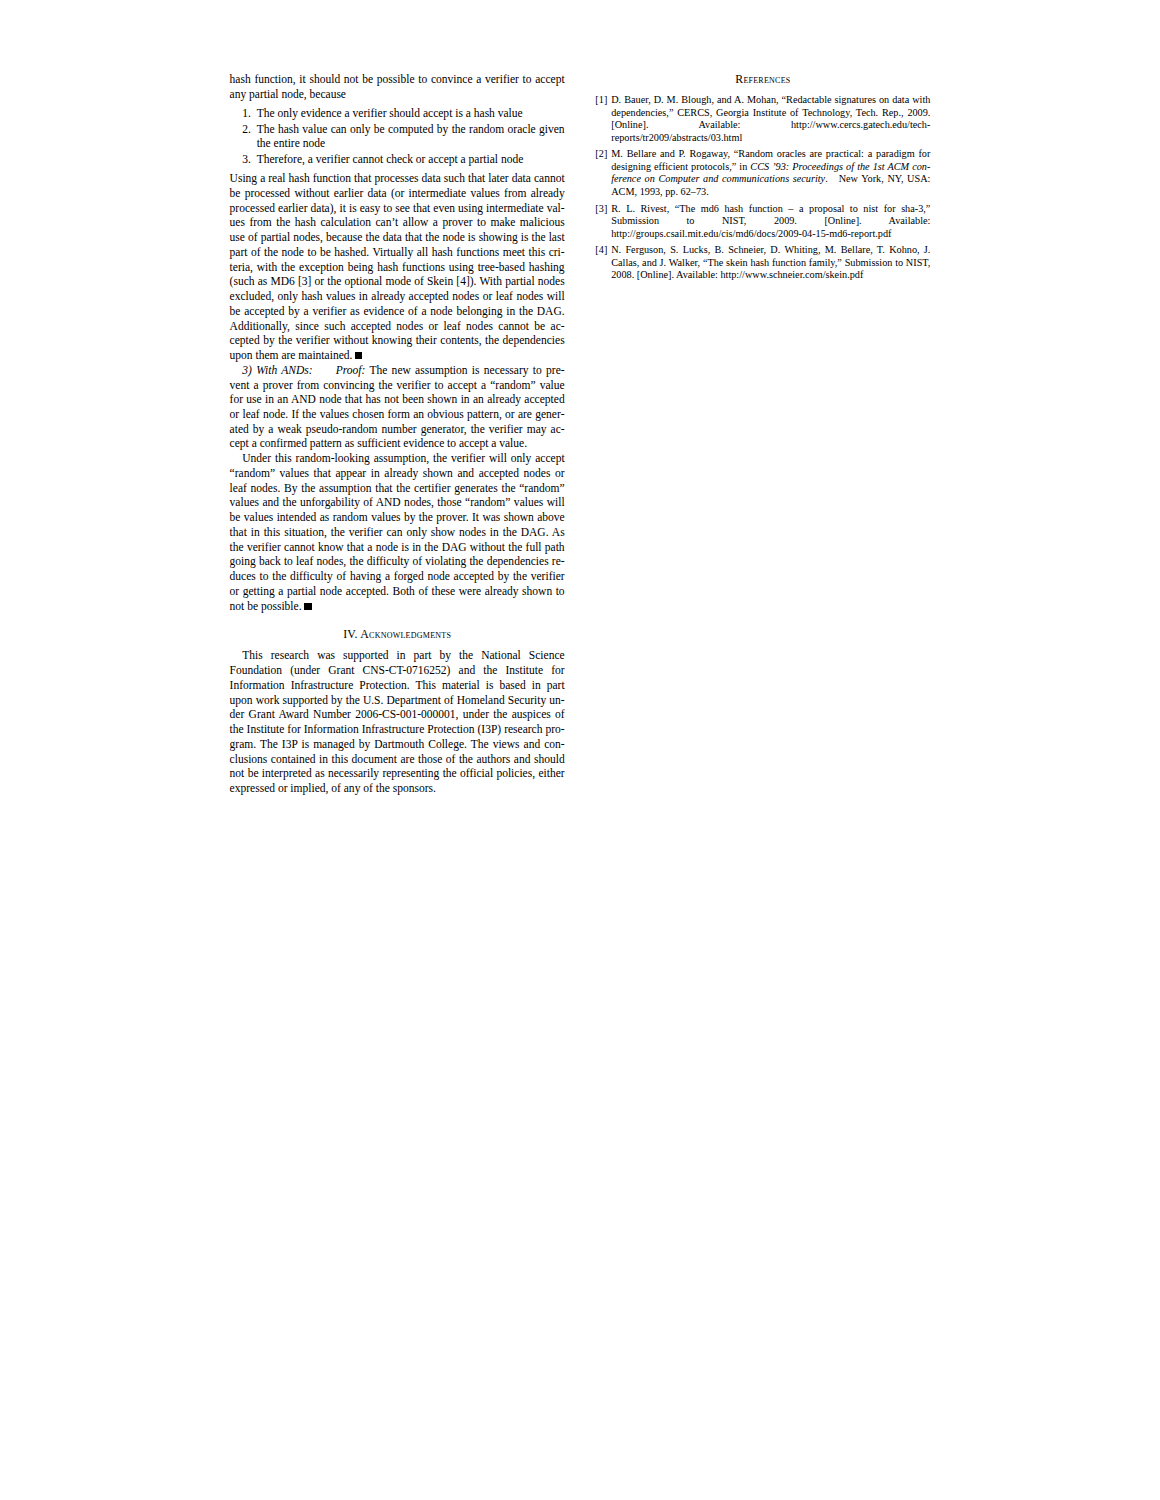hash function, it should not be possible to convince a verifier to accept any partial node, because
The only evidence a verifier should accept is a hash value
The hash value can only be computed by the random oracle given the entire node
Therefore, a verifier cannot check or accept a partial node
Using a real hash function that processes data such that later data cannot be processed without earlier data (or intermediate values from already processed earlier data), it is easy to see that even using intermediate values from the hash calculation can’t allow a prover to make malicious use of partial nodes, because the data that the node is showing is the last part of the node to be hashed. Virtually all hash functions meet this criteria, with the exception being hash functions using tree-based hashing (such as MD6 [3] or the optional mode of Skein [4]). With partial nodes excluded, only hash values in already accepted nodes or leaf nodes will be accepted by a verifier as evidence of a node belonging in the DAG. Additionally, since such accepted nodes or leaf nodes cannot be accepted by the verifier without knowing their contents, the dependencies upon them are maintained.
3) With ANDs:  Proof: The new assumption is necessary to prevent a prover from convincing the verifier to accept a “random” value for use in an AND node that has not been shown in an already accepted or leaf node. If the values chosen form an obvious pattern, or are generated by a weak pseudo-random number generator, the verifier may accept a confirmed pattern as sufficient evidence to accept a value.
Under this random-looking assumption, the verifier will only accept “random” values that appear in already shown and accepted nodes or leaf nodes. By the assumption that the certifier generates the “random” values and the unforgability of AND nodes, those “random” values will be values intended as random values by the prover. It was shown above that in this situation, the verifier can only show nodes in the DAG. As the verifier cannot know that a node is in the DAG without the full path going back to leaf nodes, the difficulty of violating the dependencies reduces to the difficulty of having a forged node accepted by the verifier or getting a partial node accepted. Both of these were already shown to not be possible.
IV. Acknowledgments
This research was supported in part by the National Science Foundation (under Grant CNS-CT-0716252) and the Institute for Information Infrastructure Protection. This material is based in part upon work supported by the U.S. Department of Homeland Security under Grant Award Number 2006-CS-001-000001, under the auspices of the Institute for Information Infrastructure Protection (I3P) research program. The I3P is managed by Dartmouth College. The views and conclusions contained in this document are those of the authors and should not be interpreted as necessarily representing the official policies, either expressed or implied, of any of the sponsors.
References
[1] D. Bauer, D. M. Blough, and A. Mohan, “Redactable signatures on data with dependencies,” CERCS, Georgia Institute of Technology, Tech. Rep., 2009. [Online]. Available: http://www.cercs.gatech.edu/tech-reports/tr2009/abstracts/03.html
[2] M. Bellare and P. Rogaway, “Random oracles are practical: a paradigm for designing efficient protocols,” in CCS ’93: Proceedings of the 1st ACM conference on Computer and communications security. New York, NY, USA: ACM, 1993, pp. 62–73.
[3] R. L. Rivest, “The md6 hash function – a proposal to nist for sha-3,” Submission to NIST, 2009. [Online]. Available: http://groups.csail.mit.edu/cis/md6/docs/2009-04-15-md6-report.pdf
[4] N. Ferguson, S. Lucks, B. Schneier, D. Whiting, M. Bellare, T. Kohno, J. Callas, and J. Walker, “The skein hash function family,” Submission to NIST, 2008. [Online]. Available: http://www.schneier.com/skein.pdf